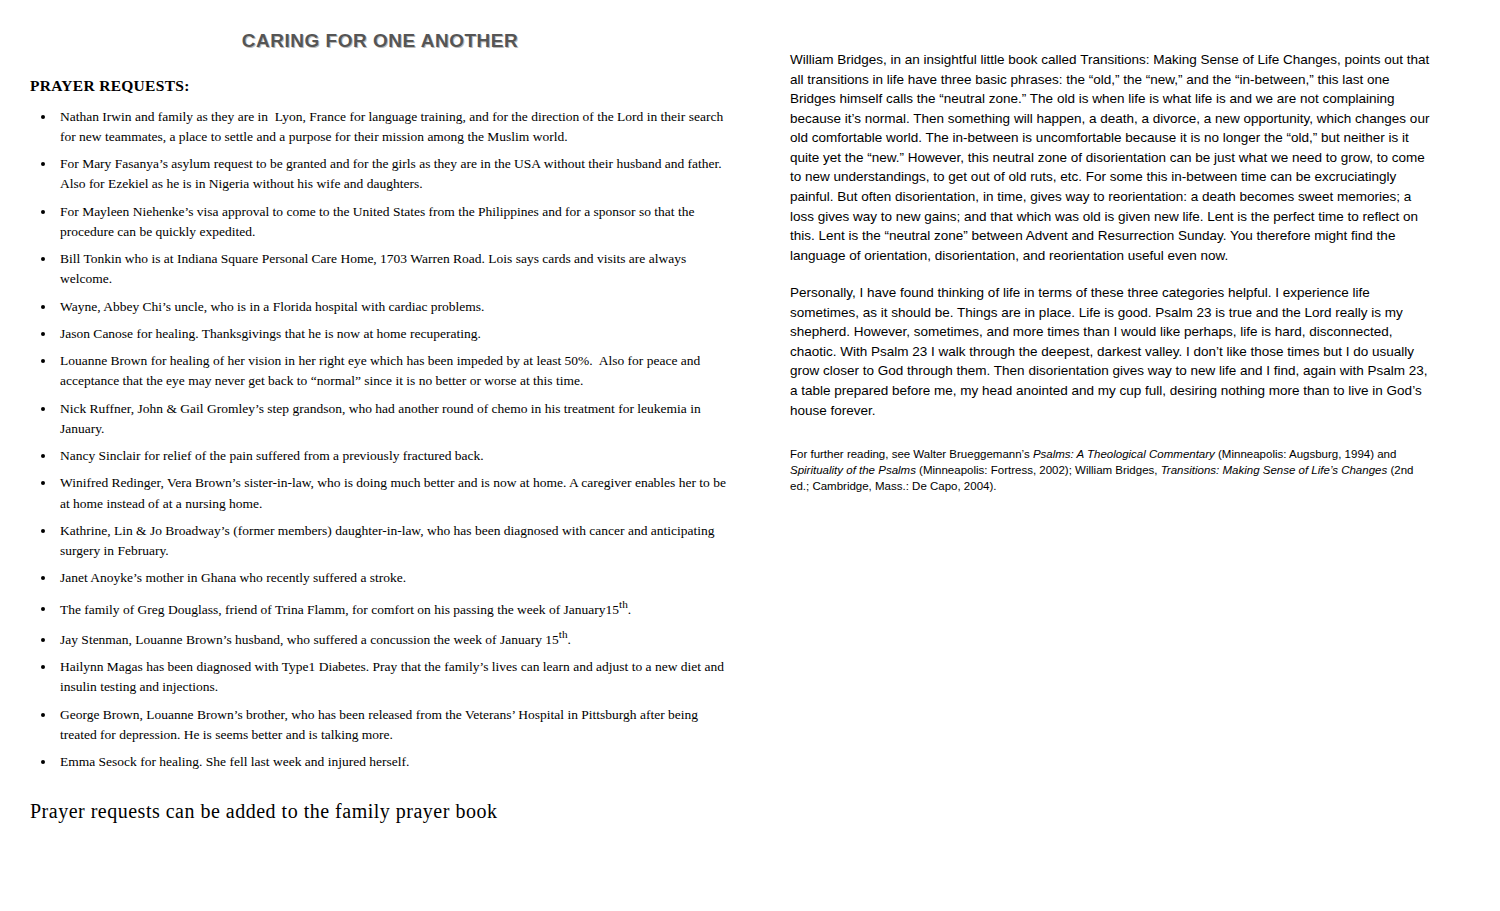CARING FOR ONE ANOTHER
PRAYER REQUESTS:
Nathan Irwin and family as they are in Lyon, France for language training, and for the direction of the Lord in their search for new teammates, a place to settle and a purpose for their mission among the Muslim world.
For Mary Fasanya’s asylum request to be granted and for the girls as they are in the USA without their husband and father. Also for Ezekiel as he is in Nigeria without his wife and daughters.
For Mayleen Niehenke’s visa approval to come to the United States from the Philippines and for a sponsor so that the procedure can be quickly expedited.
Bill Tonkin who is at Indiana Square Personal Care Home, 1703 Warren Road. Lois says cards and visits are always welcome.
Wayne, Abbey Chi’s uncle, who is in a Florida hospital with cardiac problems.
Jason Canose for healing. Thanksgivings that he is now at home recuperating.
Louanne Brown for healing of her vision in her right eye which has been impeded by at least 50%. Also for peace and acceptance that the eye may never get back to “normal” since it is no better or worse at this time.
Nick Ruffner, John & Gail Gromley’s step grandson, who had another round of chemo in his treatment for leukemia in January.
Nancy Sinclair for relief of the pain suffered from a previously fractured back.
Winifred Redinger, Vera Brown’s sister-in-law, who is doing much better and is now at home. A caregiver enables her to be at home instead of at a nursing home.
Kathrine, Lin & Jo Broadway’s (former members) daughter-in-law, who has been diagnosed with cancer and anticipating surgery in February.
Janet Anoyke’s mother in Ghana who recently suffered a stroke.
The family of Greg Douglass, friend of Trina Flamm, for comfort on his passing the week of January15th.
Jay Stenman, Louanne Brown’s husband, who suffered a concussion the week of January 15th.
Hailynn Magas has been diagnosed with Type1 Diabetes. Pray that the family’s lives can learn and adjust to a new diet and insulin testing and injections.
George Brown, Louanne Brown’s brother, who has been released from the Veterans’ Hospital in Pittsburgh after being treated for depression. He is seems better and is talking more.
Emma Sesock for healing. She fell last week and injured herself.
Prayer requests can be added to the family prayer book
William Bridges, in an insightful little book called Transitions: Making Sense of Life Changes, points out that all transitions in life have three basic phrases: the “old,” the “new,” and the “in-between,” this last one Bridges himself calls the “neutral zone.” The old is when life is what life is and we are not complaining because it’s normal. Then something will happen, a death, a divorce, a new opportunity, which changes our old comfortable world. The in-between is uncomfortable because it is no longer the “old,” but neither is it quite yet the “new.” However, this neutral zone of disorientation can be just what we need to grow, to come to new understandings, to get out of old ruts, etc. For some this in-between time can be excruciatingly painful. But often disorientation, in time, gives way to reorientation: a death becomes sweet memories; a loss gives way to new gains; and that which was old is given new life. Lent is the perfect time to reflect on this. Lent is the “neutral zone” between Advent and Resurrection Sunday. You therefore might find the language of orientation, disorientation, and reorientation useful even now.
Personally, I have found thinking of life in terms of these three categories helpful. I experience life sometimes, as it should be. Things are in place. Life is good. Psalm 23 is true and the Lord really is my shepherd. However, sometimes, and more times than I would like perhaps, life is hard, disconnected, chaotic. With Psalm 23 I walk through the deepest, darkest valley. I don’t like those times but I do usually grow closer to God through them. Then disorientation gives way to new life and I find, again with Psalm 23, a table prepared before me, my head anointed and my cup full, desiring nothing more than to live in God’s house forever.
For further reading, see Walter Brueggemann’s Psalms: A Theological Commentary (Minneapolis: Augsburg, 1994) and Spirituality of the Psalms (Minneapolis: Fortress, 2002); William Bridges, Transitions: Making Sense of Life’s Changes (2nd ed.; Cambridge, Mass.: De Capo, 2004).